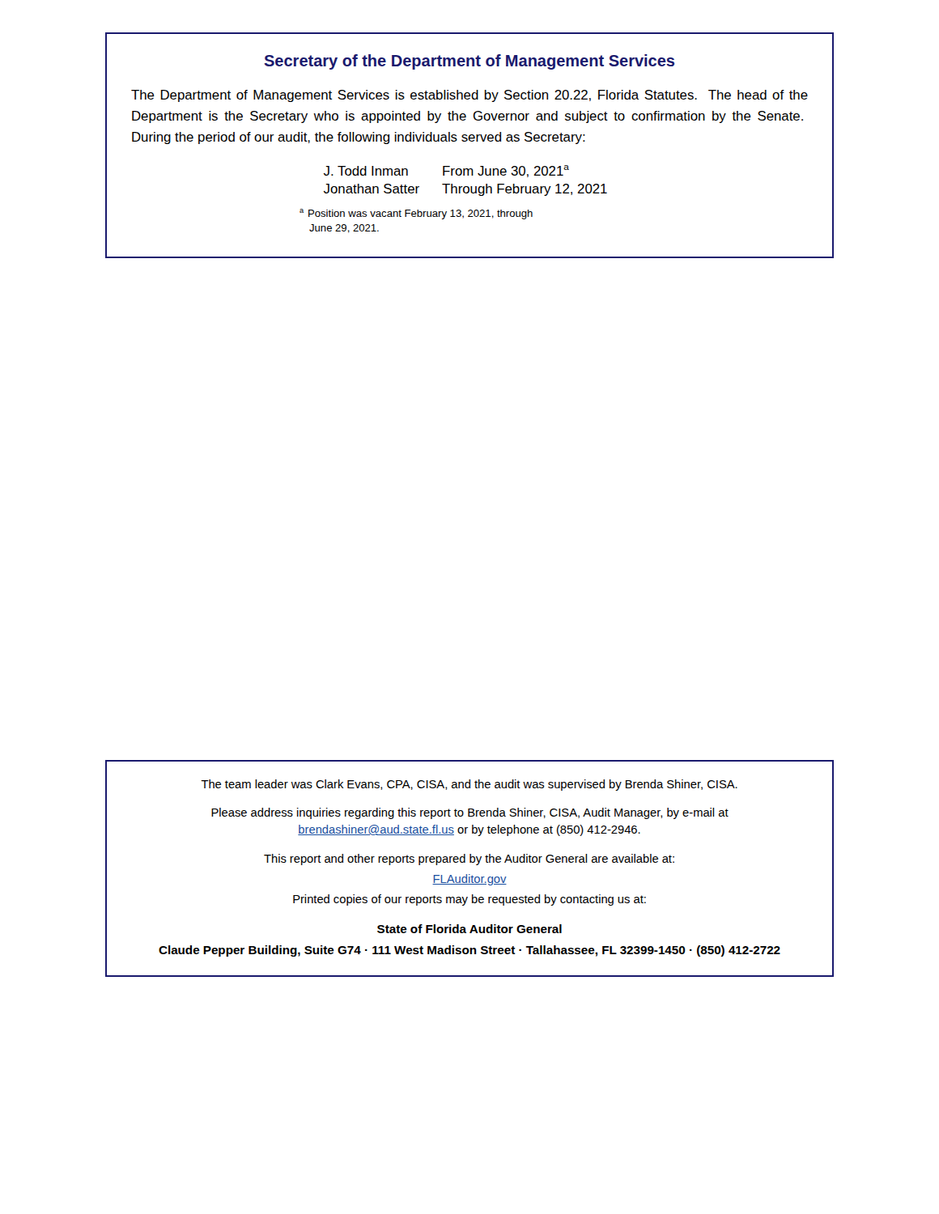Secretary of the Department of Management Services
The Department of Management Services is established by Section 20.22, Florida Statutes. The head of the Department is the Secretary who is appointed by the Governor and subject to confirmation by the Senate. During the period of our audit, the following individuals served as Secretary:
| J. Todd Inman | From June 30, 2021 a |
| Jonathan Satter | Through February 12, 2021 |
aPosition was vacant February 13, 2021, through June 29, 2021.
The team leader was Clark Evans, CPA, CISA, and the audit was supervised by Brenda Shiner, CISA.
Please address inquiries regarding this report to Brenda Shiner, CISA, Audit Manager, by e-mail at
brendashiner@aud.state.fl.us or by telephone at (850) 412-2946.
This report and other reports prepared by the Auditor General are available at:
FLAuditor.gov
Printed copies of our reports may be requested by contacting us at:
State of Florida Auditor General
Claude Pepper Building, Suite G74 · 111 West Madison Street · Tallahassee, FL 32399-1450 · (850) 412-2722